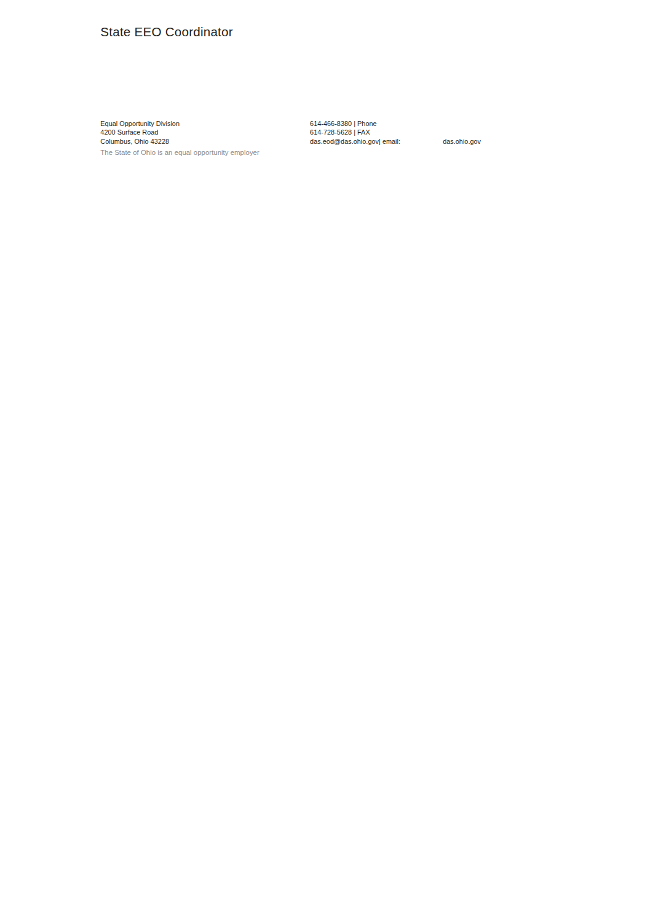State EEO Coordinator
Equal Opportunity Division
4200 Surface Road
Columbus, Ohio 43228
614-466-8380 | Phone
614-728-5628 | FAX
das.eod@das.ohio.gov| email: das.ohio.gov
The State of Ohio is an equal opportunity employer